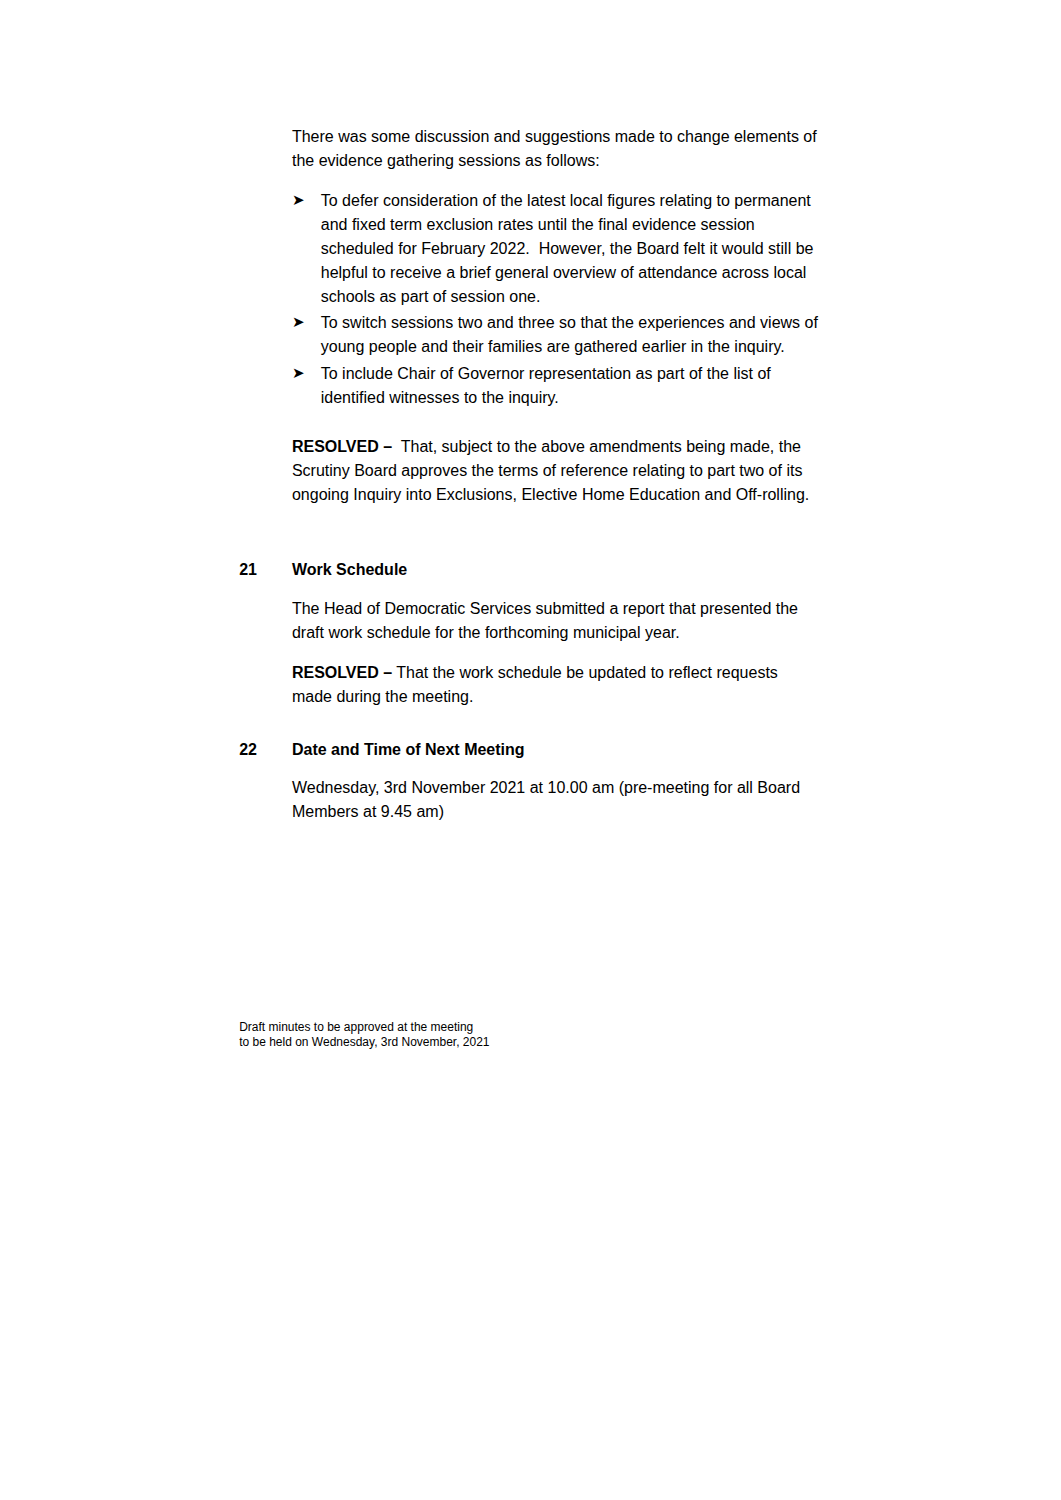There was some discussion and suggestions made to change elements of the evidence gathering sessions as follows:
To defer consideration of the latest local figures relating to permanent and fixed term exclusion rates until the final evidence session scheduled for February 2022. However, the Board felt it would still be helpful to receive a brief general overview of attendance across local schools as part of session one.
To switch sessions two and three so that the experiences and views of young people and their families are gathered earlier in the inquiry.
To include Chair of Governor representation as part of the list of identified witnesses to the inquiry.
RESOLVED – That, subject to the above amendments being made, the Scrutiny Board approves the terms of reference relating to part two of its ongoing Inquiry into Exclusions, Elective Home Education and Off-rolling.
21
Work Schedule
The Head of Democratic Services submitted a report that presented the draft work schedule for the forthcoming municipal year.
RESOLVED – That the work schedule be updated to reflect requests made during the meeting.
22
Date and Time of Next Meeting
Wednesday, 3rd November 2021 at 10.00 am (pre-meeting for all Board Members at 9.45 am)
Draft minutes to be approved at the meeting
to be held on Wednesday, 3rd November, 2021